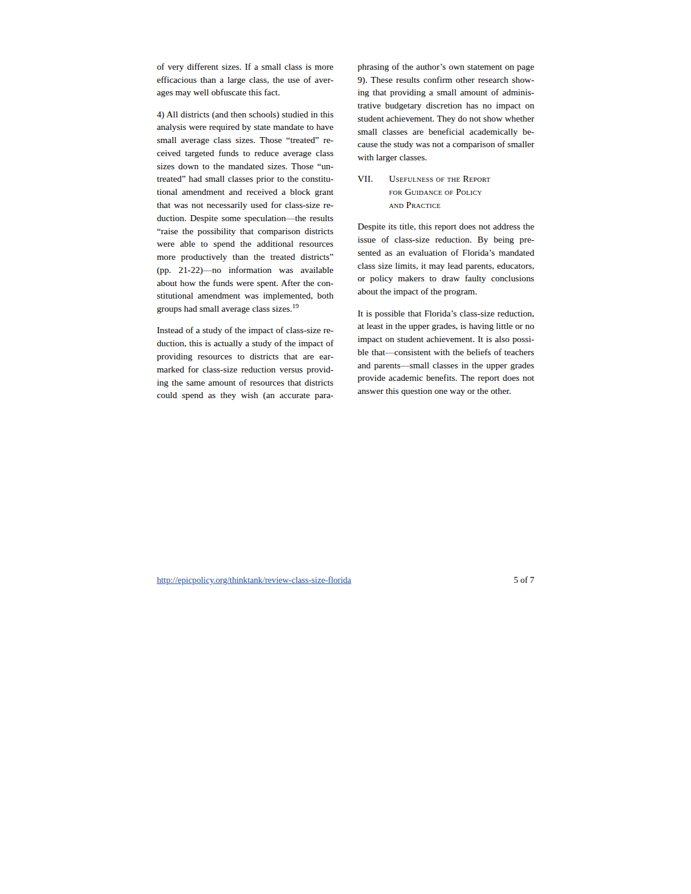of very different sizes. If a small class is more efficacious than a large class, the use of averages may well obfuscate this fact.
4) All districts (and then schools) studied in this analysis were required by state mandate to have small average class sizes. Those “treated” received targeted funds to reduce average class sizes down to the mandated sizes. Those “untreated” had small classes prior to the constitutional amendment and received a block grant that was not necessarily used for class-size reduction. Despite some speculation—the results “raise the possibility that comparison districts were able to spend the additional resources more productively than the treated districts” (pp. 21-22)—no information was available about how the funds were spent. After the constitutional amendment was implemented, both groups had small average class sizes.19
Instead of a study of the impact of class-size reduction, this is actually a study of the impact of providing resources to districts that are earmarked for class-size reduction versus providing the same amount of resources that districts could spend as they wish (an accurate paraphrasing of the author’s own statement on page 9). These results confirm other research showing that providing a small amount of administrative budgetary discretion has no impact on student achievement. They do not show whether small classes are beneficial academically because the study was not a comparison of smaller with larger classes.
VII.
Usefulness of the Report for Guidance of Policy and Practice
Despite its title, this report does not address the issue of class-size reduction. By being presented as an evaluation of Florida’s mandated class size limits, it may lead parents, educators, or policy makers to draw faulty conclusions about the impact of the program.
It is possible that Florida’s class-size reduction, at least in the upper grades, is having little or no impact on student achievement. It is also possible that—consistent with the beliefs of teachers and parents—small classes in the upper grades provide academic benefits. The report does not answer this question one way or the other.
http://epicpolicy.org/thinktank/review-class-size-florida 5 of 7